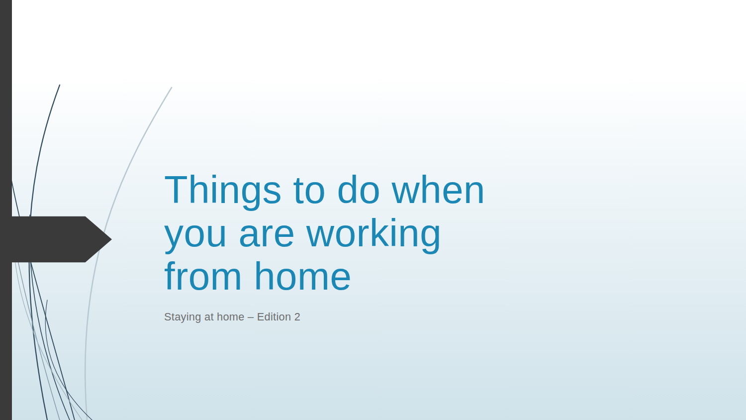Things to do when you are working from home
Staying at home – Edition 2